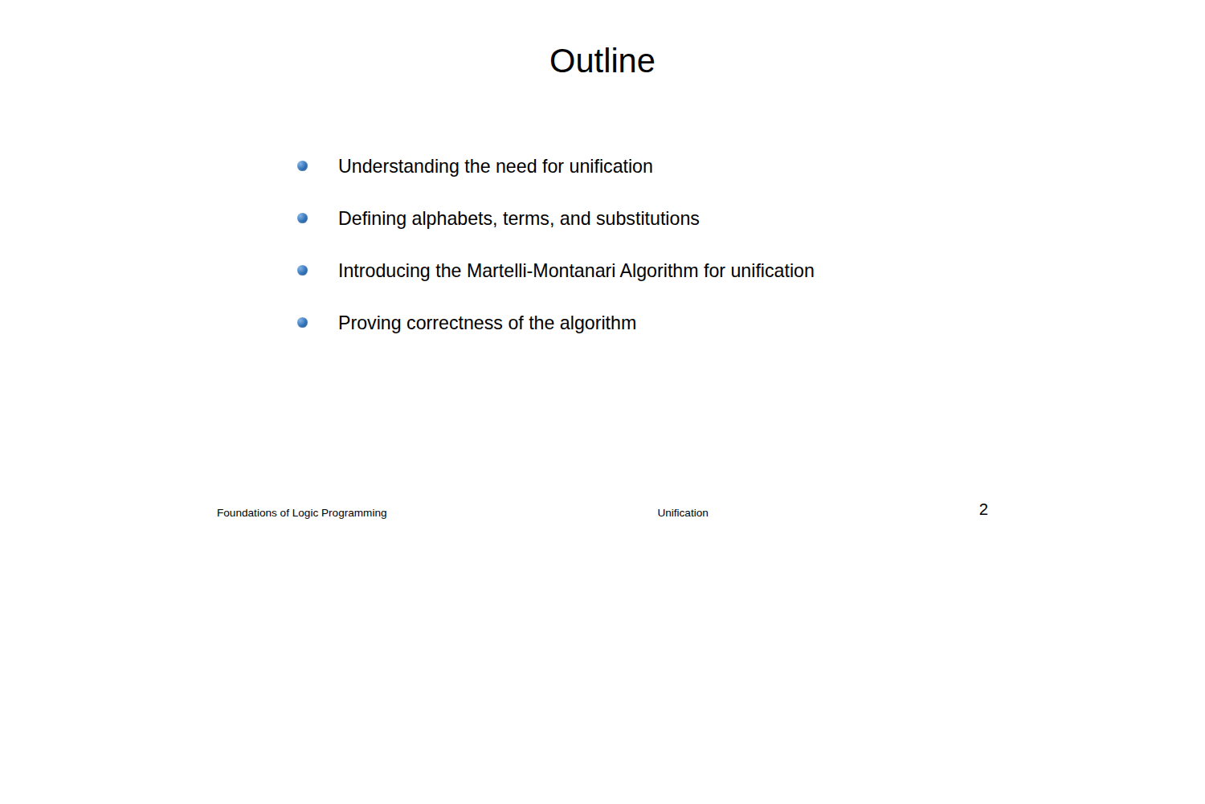Outline
Understanding the need for unification
Defining alphabets, terms, and substitutions
Introducing the Martelli-Montanari Algorithm for unification
Proving correctness of the algorithm
Foundations of Logic Programming Unification 2